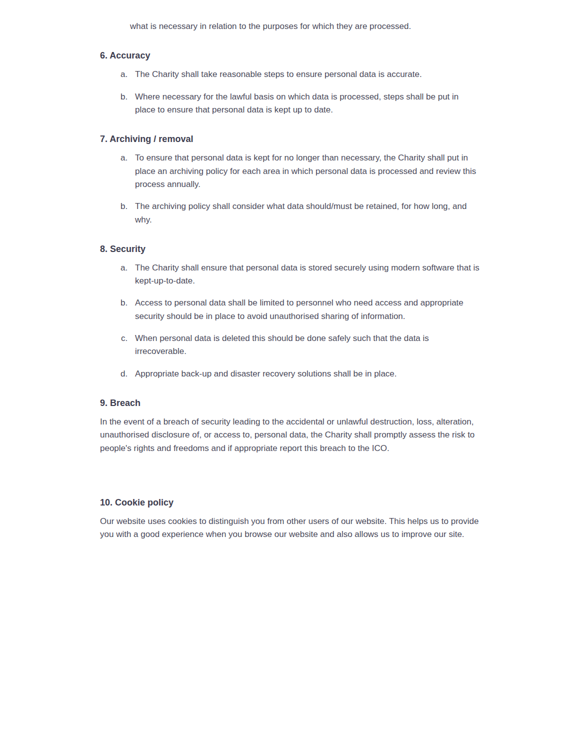what is necessary in relation to the purposes for which they are processed.
6. Accuracy
The Charity shall take reasonable steps to ensure personal data is accurate.
Where necessary for the lawful basis on which data is processed, steps shall be put in place to ensure that personal data is kept up to date.
7. Archiving / removal
To ensure that personal data is kept for no longer than necessary, the Charity shall put in place an archiving policy for each area in which personal data is processed and review this process annually.
The archiving policy shall consider what data should/must be retained, for how long, and why.
8. Security
The Charity shall ensure that personal data is stored securely using modern software that is kept-up-to-date.
Access to personal data shall be limited to personnel who need access and appropriate security should be in place to avoid unauthorised sharing of information.
When personal data is deleted this should be done safely such that the data is irrecoverable.
Appropriate back-up and disaster recovery solutions shall be in place.
9. Breach
In the event of a breach of security leading to the accidental or unlawful destruction, loss, alteration, unauthorised disclosure of, or access to, personal data, the Charity shall promptly assess the risk to people's rights and freedoms and if appropriate report this breach to the ICO.
10. Cookie policy
Our website uses cookies to distinguish you from other users of our website. This helps us to provide you with a good experience when you browse our website and also allows us to improve our site.